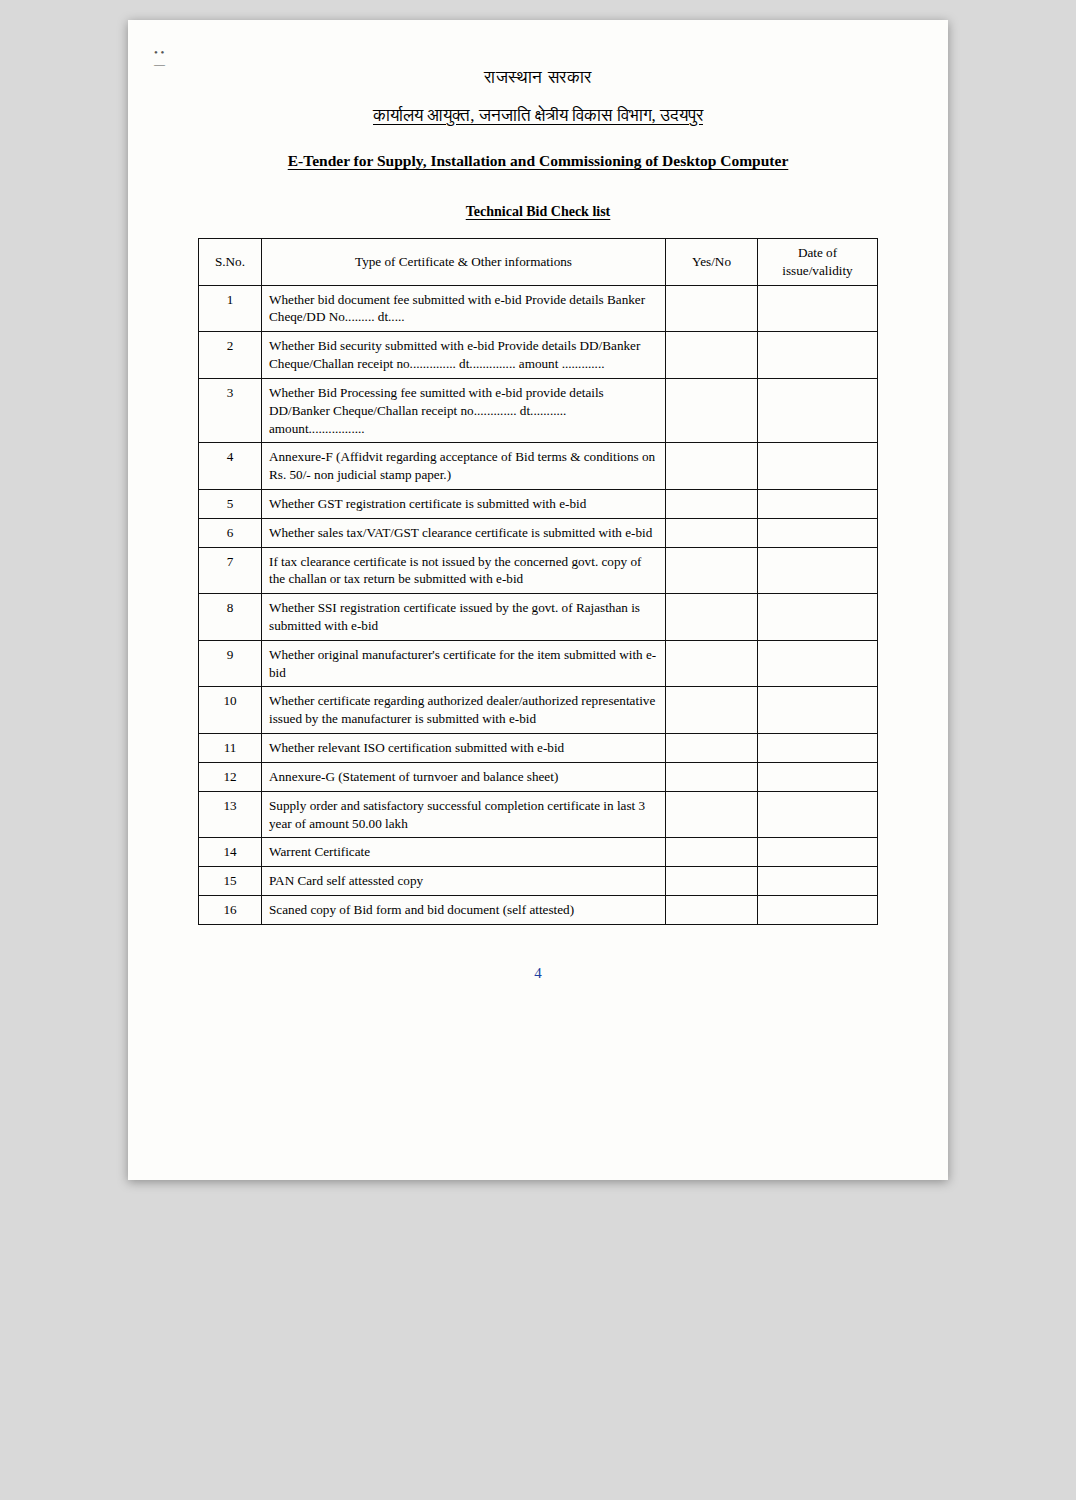• •
—
राजस्थान सरकार
कार्यालय आयुक्त, जनजाति क्षेत्रीय विकास विभाग, उदयपुर
E-Tender for Supply, Installation and Commissioning of Desktop Computer
Technical Bid Check list
| S.No. | Type of Certificate & Other informations | Yes/No | Date of issue/validity |
| --- | --- | --- | --- |
| 1 | Whether bid document fee submitted with e-bid Provide details Banker Cheqe/DD No......... dt..... | | |
| 2 | Whether Bid security submitted with e-bid Provide details DD/Banker Cheque/Challan receipt no.............. dt.............. amount ............. | | |
| 3 | Whether Bid Processing fee sumitted with e-bid provide details DD/Banker Cheque/Challan receipt no............. dt........... amount................. | | |
| 4 | Annexure-F (Affidvit regarding acceptance of Bid terms & conditions on Rs. 50/- non judicial stamp paper.) | | |
| 5 | Whether GST registration certificate is submitted with e-bid | | |
| 6 | Whether sales tax/VAT/GST clearance certificate is submitted with e-bid | | |
| 7 | If tax clearance certificate is not issued by the concerned govt. copy of the challan or tax return be submitted with e-bid | | |
| 8 | Whether SSI registration certificate issued by the govt. of Rajasthan is submitted with e-bid | | |
| 9 | Whether original manufacturer's certificate for the item submitted with e-bid | | |
| 10 | Whether certificate regarding authorized dealer/authorized representative issued by the manufacturer is submitted with e-bid | | |
| 11 | Whether relevant ISO certification submitted with e-bid | | |
| 12 | Annexure-G (Statement of turnvoer and balance sheet) | | |
| 13 | Supply order and satisfactory successful completion certificate in last 3 year of amount 50.00 lakh | | |
| 14 | Warrent Certificate | | |
| 15 | PAN Card self attessted copy | | |
| 16 | Scaned copy of Bid form and bid document (self attested) | | |
        
4